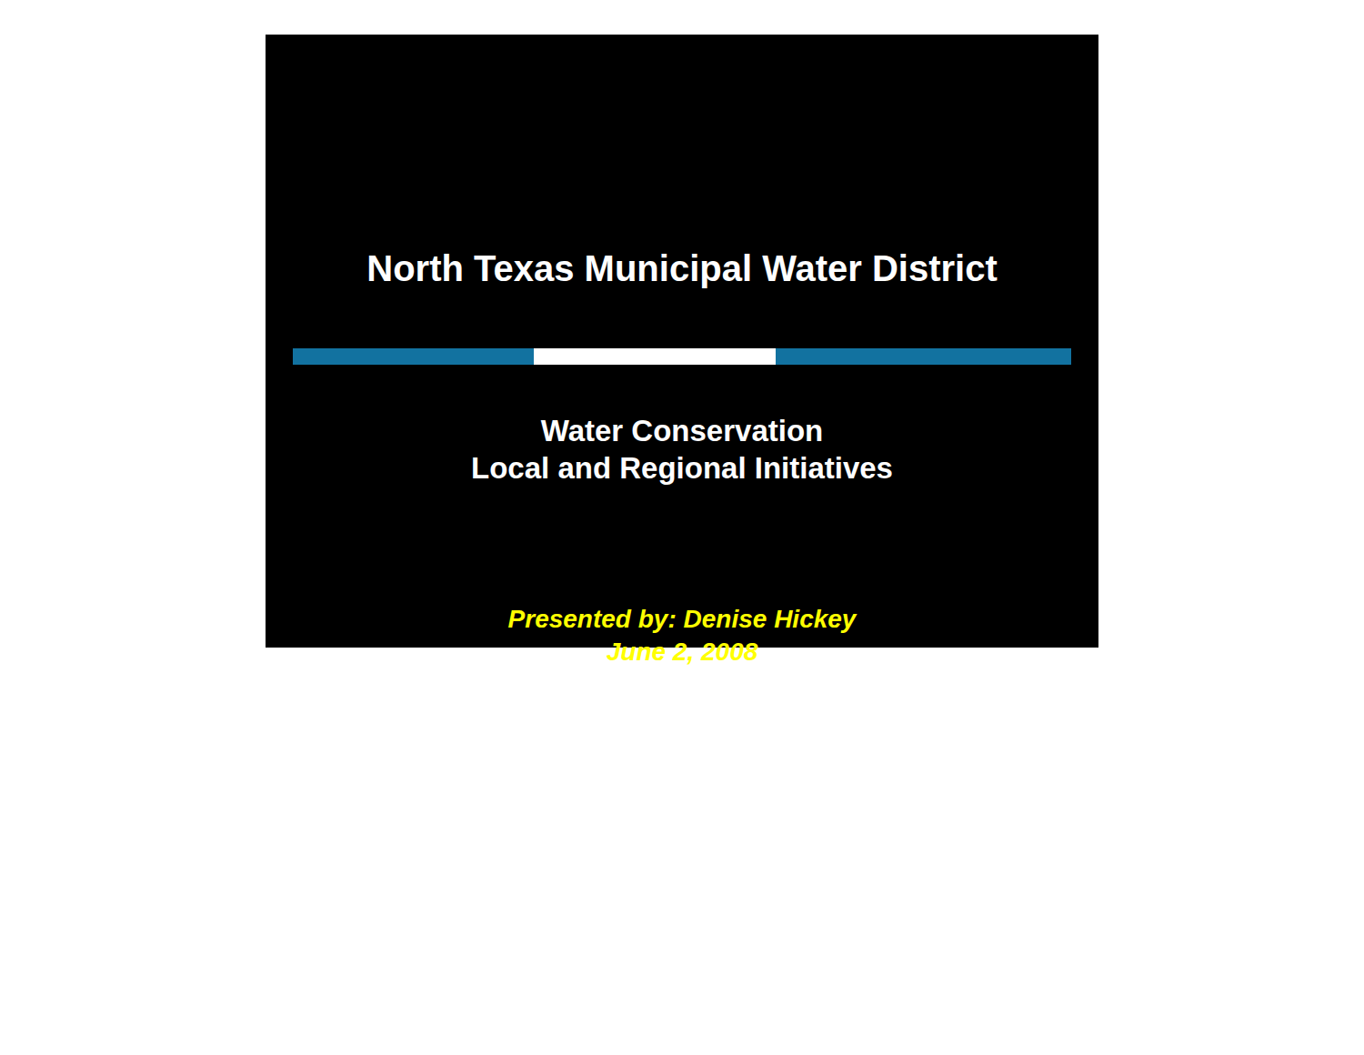North Texas Municipal Water District
Water Conservation
Local and Regional Initiatives
Presented by: Denise Hickey
June 2, 2008